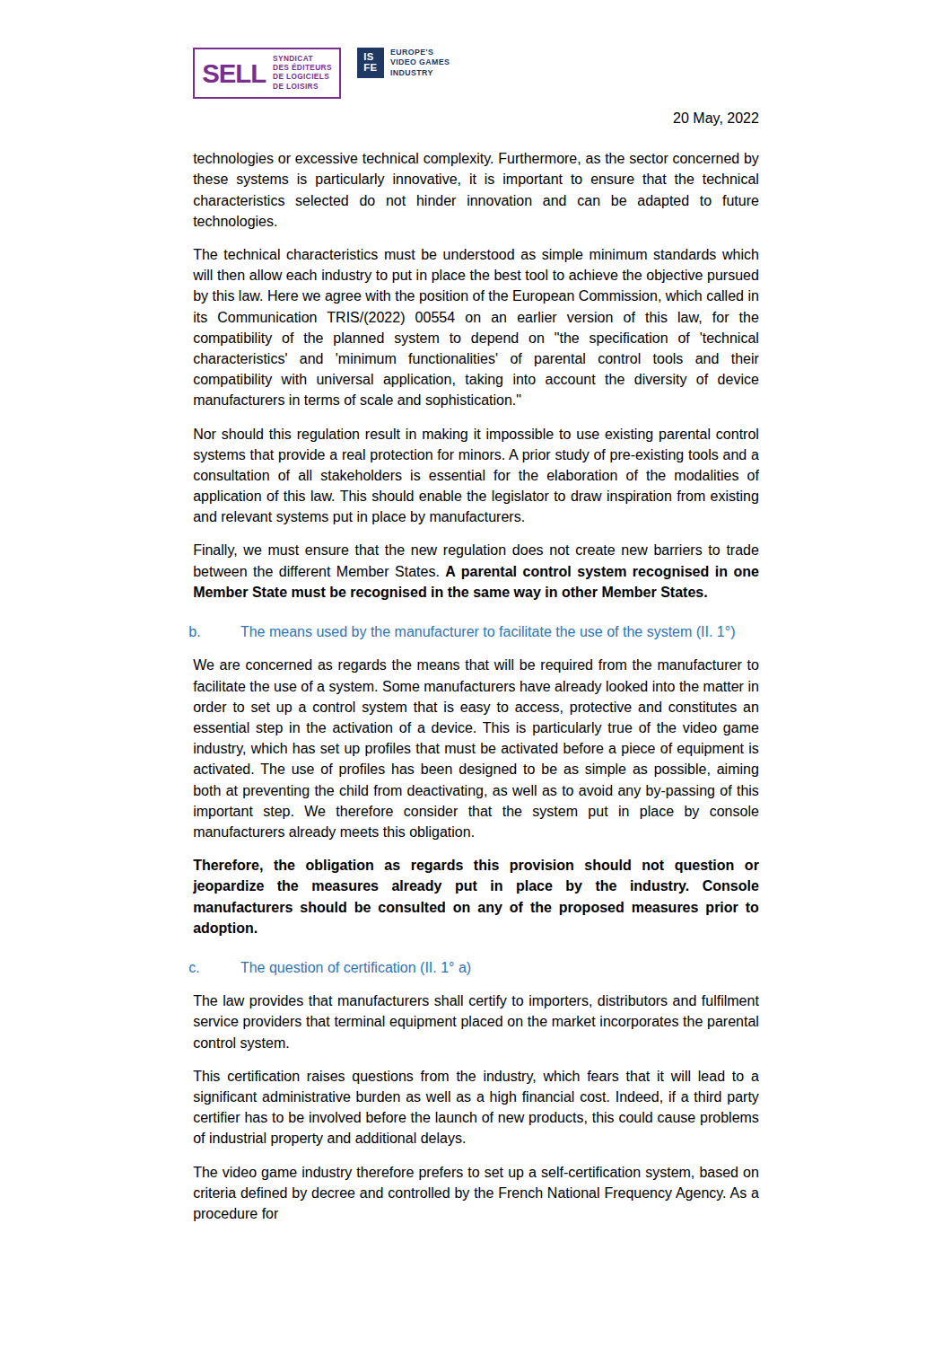SELL Syndicat
des Éditeurs
de Logiciels
de Loisirs
IS
FE Europe's
Video Games
Industry
20 May, 2022
technologies or excessive technical complexity. Furthermore, as the sector concerned by these systems is particularly innovative, it is important to ensure that the technical characteristics selected do not hinder innovation and can be adapted to future technologies.
The technical characteristics must be understood as simple minimum standards which will then allow each industry to put in place the best tool to achieve the objective pursued by this law. Here we agree with the position of the European Commission, which called in its Communication TRIS/(2022) 00554 on an earlier version of this law, for the compatibility of the planned system to depend on "the specification of 'technical characteristics' and 'minimum functionalities' of parental control tools and their compatibility with universal application, taking into account the diversity of device manufacturers in terms of scale and sophistication."
Nor should this regulation result in making it impossible to use existing parental control systems that provide a real protection for minors. A prior study of pre-existing tools and a consultation of all stakeholders is essential for the elaboration of the modalities of application of this law. This should enable the legislator to draw inspiration from existing and relevant systems put in place by manufacturers.
Finally, we must ensure that the new regulation does not create new barriers to trade between the different Member States. A parental control system recognised in one Member State must be recognised in the same way in other Member States.
b. The means used by the manufacturer to facilitate the use of the system (II. 1°)
We are concerned as regards the means that will be required from the manufacturer to facilitate the use of a system. Some manufacturers have already looked into the matter in order to set up a control system that is easy to access, protective and constitutes an essential step in the activation of a device. This is particularly true of the video game industry, which has set up profiles that must be activated before a piece of equipment is activated. The use of profiles has been designed to be as simple as possible, aiming both at preventing the child from deactivating, as well as to avoid any by-passing of this important step. We therefore consider that the system put in place by console manufacturers already meets this obligation.
Therefore, the obligation as regards this provision should not question or jeopardize the measures already put in place by the industry. Console manufacturers should be consulted on any of the proposed measures prior to adoption.
c. The question of certification (II. 1° a)
The law provides that manufacturers shall certify to importers, distributors and fulfilment service providers that terminal equipment placed on the market incorporates the parental control system.
This certification raises questions from the industry, which fears that it will lead to a significant administrative burden as well as a high financial cost. Indeed, if a third party certifier has to be involved before the launch of new products, this could cause problems of industrial property and additional delays.
The video game industry therefore prefers to set up a self-certification system, based on criteria defined by decree and controlled by the French National Frequency Agency. As a procedure for